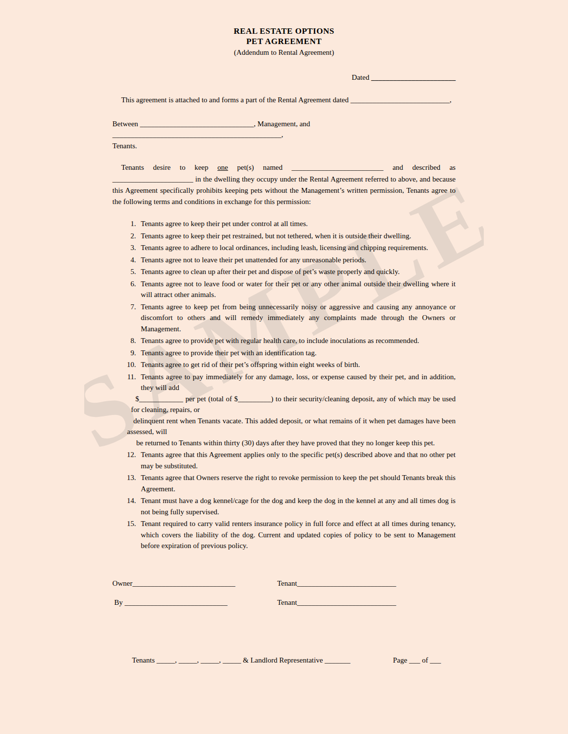SAMPLE
REAL ESTATE OPTIONS
PET AGREEMENT
(Addendum to Rental Agreement)
Dated _______________________
This agreement is attached to and forms a part of the Rental Agreement dated ___________________________,
Between _______________________________, Management, and ______________________________________________,
Tenants.
Tenants desire to keep one pet(s) named _________________________ and described as ______________________ in the dwelling they occupy under the Rental Agreement referred to above, and because this Agreement specifically prohibits keeping pets without the Management’s written permission, Tenants agree to the following terms and conditions in exchange for this permission:
Tenants agree to keep their pet under control at all times.
Tenants agree to keep their pet restrained, but not tethered, when it is outside their dwelling.
Tenants agree to adhere to local ordinances, including leash, licensing and chipping requirements.
Tenants agree not to leave their pet unattended for any unreasonable periods.
Tenants agree to clean up after their pet and dispose of pet’s waste properly and quickly.
Tenants agree not to leave food or water for their pet or any other animal outside their dwelling where it will attract other animals.
Tenants agree to keep pet from being unnecessarily noisy or aggressive and causing any annoyance or discomfort to others and will remedy immediately any complaints made through the Owners or Management.
Tenants agree to provide pet with regular health care, to include inoculations as recommended.
Tenants agree to provide their pet with an identification tag.
Tenants agree to get rid of their pet’s offspring within eight weeks of birth.
Tenants agree to pay immediately for any damage, loss, or expense caused by their pet, and in addition, they will add
$____________ per pet (total of $_________) to their security/cleaning deposit, any of which may be used for cleaning, repairs, or
delinquent rent when Tenants vacate. This added deposit, or what remains of it when pet damages have been assessed, will
be returned to Tenants within thirty (30) days after they have proved that they no longer keep this pet.
Tenants agree that this Agreement applies only to the specific pet(s) described above and that no other pet may be substituted.
Tenants agree that Owners reserve the right to revoke permission to keep the pet should Tenants break this Agreement.
Tenant must have a dog kennel/cage for the dog and keep the dog in the kennel at any and all times dog is not being fully supervised.
Tenant required to carry valid renters insurance policy in full force and effect at all times during tenancy, which covers the liability of the dog. Current and updated copies of policy to be sent to Management before expiration of previous policy.
Owner____________________________
Tenant___________________________
By ____________________________
Tenant___________________________
Tenants _____, _____, _____, _____ & Landlord Representative _______
Page ___ of ___